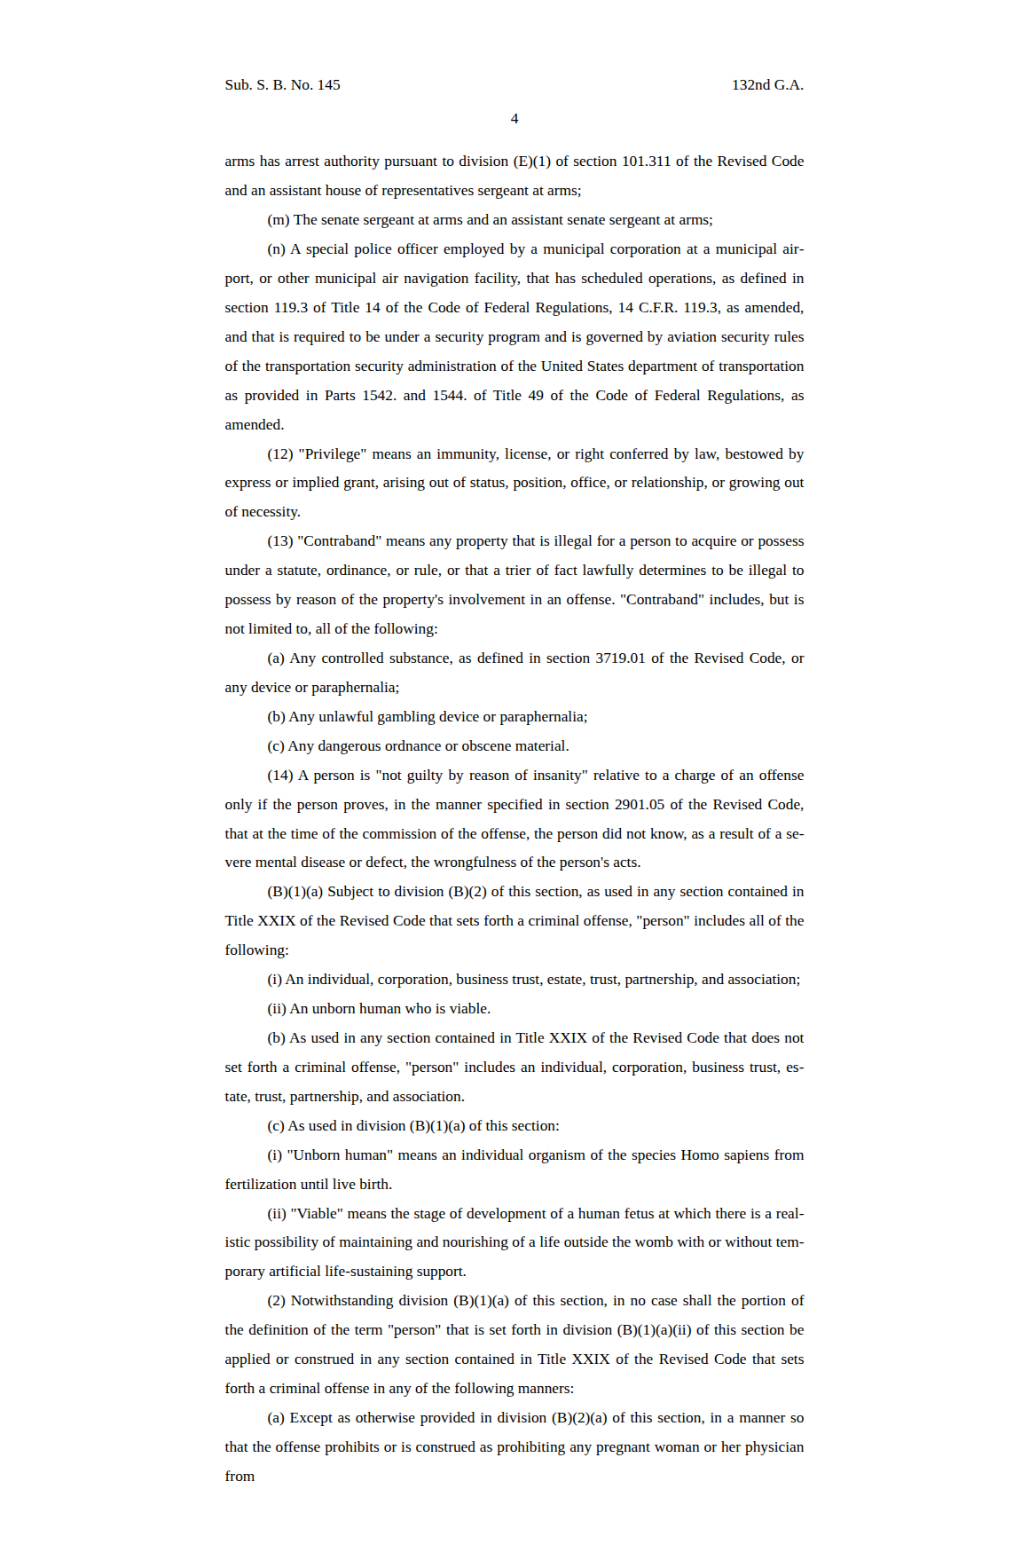Sub. S. B. No. 145
132nd G.A.
4
arms has arrest authority pursuant to division (E)(1) of section 101.311 of the Revised Code and an assistant house of representatives sergeant at arms;
(m) The senate sergeant at arms and an assistant senate sergeant at arms;
(n) A special police officer employed by a municipal corporation at a municipal airport, or other municipal air navigation facility, that has scheduled operations, as defined in section 119.3 of Title 14 of the Code of Federal Regulations, 14 C.F.R. 119.3, as amended, and that is required to be under a security program and is governed by aviation security rules of the transportation security administration of the United States department of transportation as provided in Parts 1542. and 1544. of Title 49 of the Code of Federal Regulations, as amended.
(12) "Privilege" means an immunity, license, or right conferred by law, bestowed by express or implied grant, arising out of status, position, office, or relationship, or growing out of necessity.
(13) "Contraband" means any property that is illegal for a person to acquire or possess under a statute, ordinance, or rule, or that a trier of fact lawfully determines to be illegal to possess by reason of the property's involvement in an offense. "Contraband" includes, but is not limited to, all of the following:
(a) Any controlled substance, as defined in section 3719.01 of the Revised Code, or any device or paraphernalia;
(b) Any unlawful gambling device or paraphernalia;
(c) Any dangerous ordnance or obscene material.
(14) A person is "not guilty by reason of insanity" relative to a charge of an offense only if the person proves, in the manner specified in section 2901.05 of the Revised Code, that at the time of the commission of the offense, the person did not know, as a result of a severe mental disease or defect, the wrongfulness of the person's acts.
(B)(1)(a) Subject to division (B)(2) of this section, as used in any section contained in Title XXIX of the Revised Code that sets forth a criminal offense, "person" includes all of the following:
(i) An individual, corporation, business trust, estate, trust, partnership, and association;
(ii) An unborn human who is viable.
(b) As used in any section contained in Title XXIX of the Revised Code that does not set forth a criminal offense, "person" includes an individual, corporation, business trust, estate, trust, partnership, and association.
(c) As used in division (B)(1)(a) of this section:
(i) "Unborn human" means an individual organism of the species Homo sapiens from fertilization until live birth.
(ii) "Viable" means the stage of development of a human fetus at which there is a realistic possibility of maintaining and nourishing of a life outside the womb with or without temporary artificial life-sustaining support.
(2) Notwithstanding division (B)(1)(a) of this section, in no case shall the portion of the definition of the term "person" that is set forth in division (B)(1)(a)(ii) of this section be applied or construed in any section contained in Title XXIX of the Revised Code that sets forth a criminal offense in any of the following manners:
(a) Except as otherwise provided in division (B)(2)(a) of this section, in a manner so that the offense prohibits or is construed as prohibiting any pregnant woman or her physician from